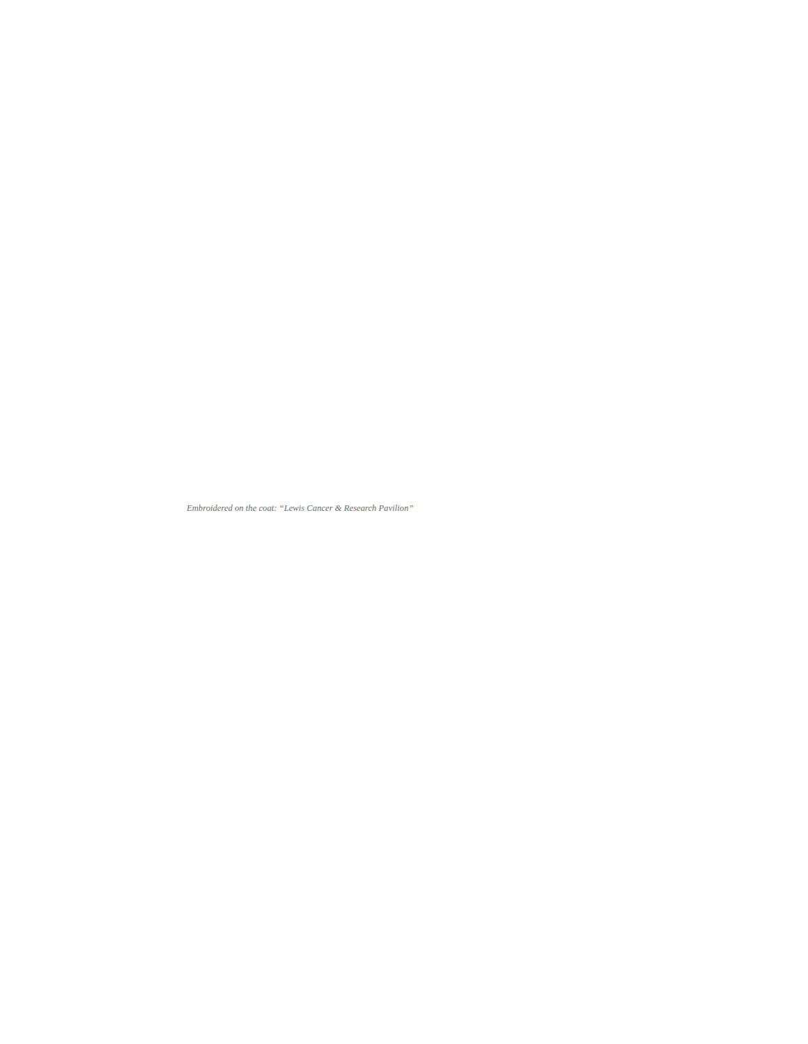Photograph of a physician in a white coat standing in a hospital corridor
Embroidered on the coat: “Lewis Cancer & Research Pavilion”